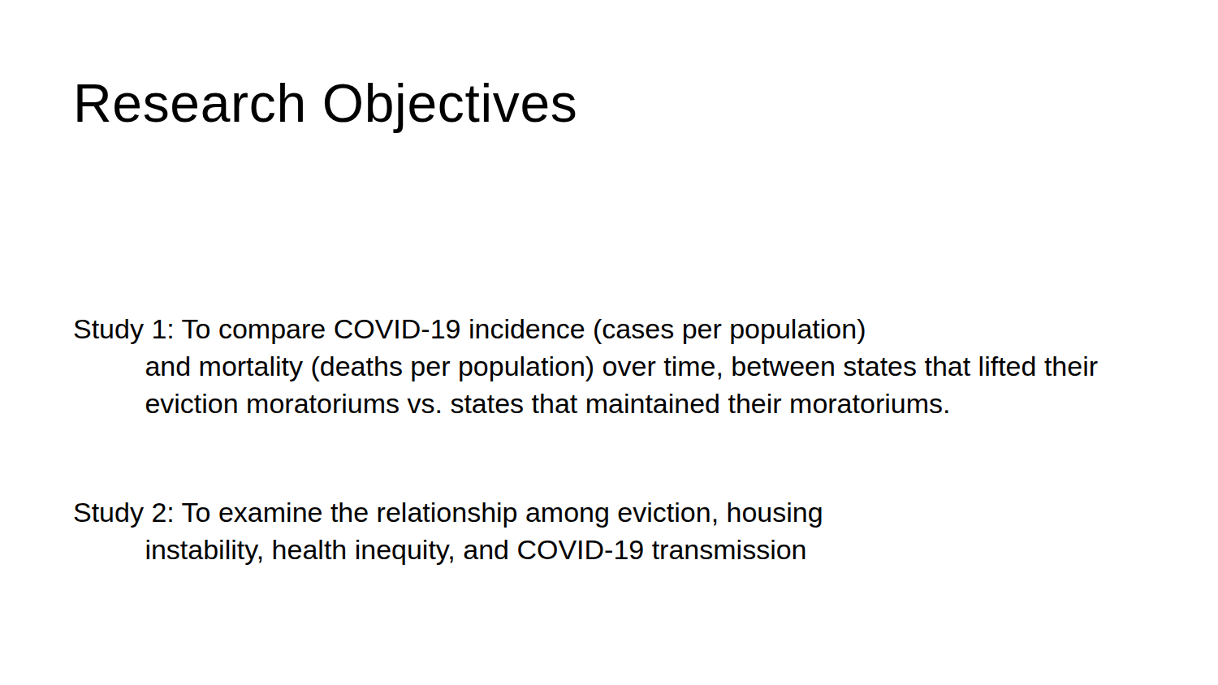Research Objectives
Study 1: To compare COVID-19 incidence (cases per population) and mortality (deaths per population) over time, between states that lifted their eviction moratoriums vs. states that maintained their moratoriums.
Study 2: To examine the relationship among eviction, housing instability, health inequity, and COVID-19 transmission